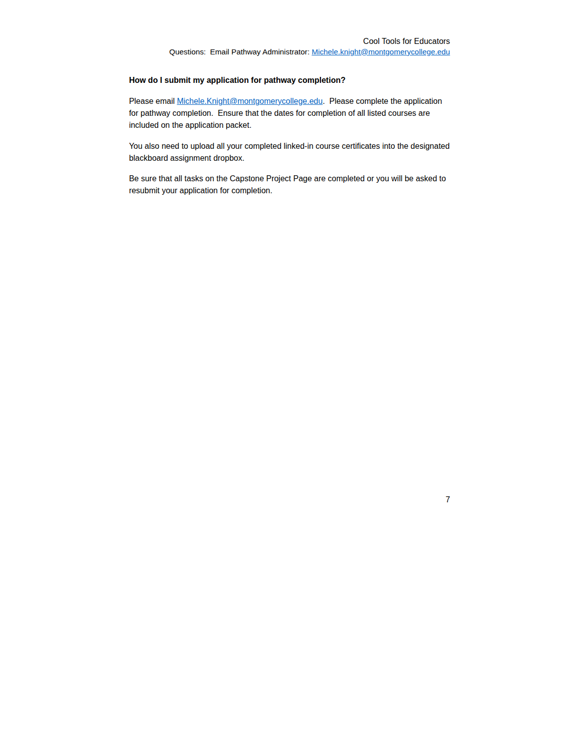Cool Tools for Educators Questions: Email Pathway Administrator: Michele.knight@montgomerycollege.edu
How do I submit my application for pathway completion?
Please email Michele.Knight@montgomerycollege.edu. Please complete the application for pathway completion. Ensure that the dates for completion of all listed courses are included on the application packet.
You also need to upload all your completed linked-in course certificates into the designated blackboard assignment dropbox.
Be sure that all tasks on the Capstone Project Page are completed or you will be asked to resubmit your application for completion.
7